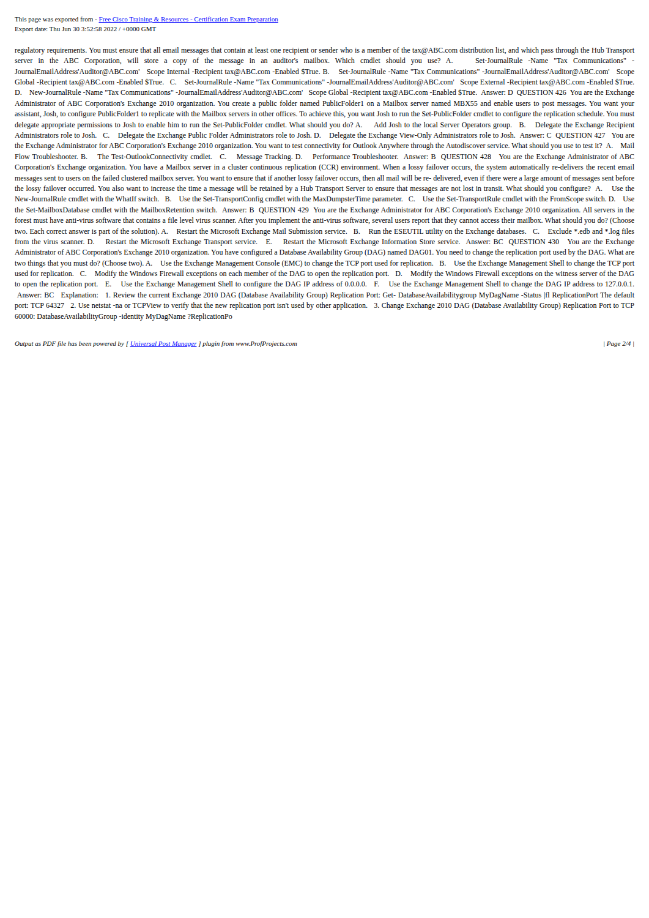This page was exported from - Free Cisco Training & Resources - Certification Exam Preparation
Export date: Thu Jun 30 3:52:58 2022 / +0000 GMT
regulatory requirements. You must ensure that all email messages that contain at least one recipient or sender who is a member of the tax@ABC.com distribution list, and which pass through the Hub Transport server in the ABC Corporation, will store a copy of the message in an auditor's mailbox. Which cmdlet should you use? A. Set-JournalRule -Name "Tax Communications" -JournalEmailAddress'Auditor@ABC.com' Scope Internal -Recipient tax@ABC.com -Enabled $True. B. Set-JournalRule -Name "Tax Communications" -JournalEmailAddress'Auditor@ABC.com' Scope Global -Recipient tax@ABC.com -Enabled $True. C. Set-JournalRule -Name "Tax Communications" -JournalEmailAddress'Auditor@ABC.com' Scope External -Recipient tax@ABC.com -Enabled $True. D. New-JournalRule -Name "Tax Communications" -JournalEmailAddress'Auditor@ABC.com' Scope Global -Recipient tax@ABC.com -Enabled $True. Answer: D QUESTION 426 You are the Exchange Administrator of ABC Corporation's Exchange 2010 organization. You create a public folder named PublicFolder1 on a Mailbox server named MBX55 and enable users to post messages. You want your assistant, Josh, to configure PublicFolder1 to replicate with the Mailbox servers in other offices. To achieve this, you want Josh to run the Set-PublicFolder cmdlet to configure the replication schedule. You must delegate appropriate permissions to Josh to enable him to run the Set-PublicFolder cmdlet. What should you do? A. Add Josh to the local Server Operators group. B. Delegate the Exchange Recipient Administrators role to Josh. C. Delegate the Exchange Public Folder Administrators role to Josh. D. Delegate the Exchange View-Only Administrators role to Josh. Answer: C QUESTION 427 You are the Exchange Administrator for ABC Corporation's Exchange 2010 organization. You want to test connectivity for Outlook Anywhere through the Autodiscover service. What should you use to test it? A. Mail Flow Troubleshooter. B. The Test-OutlookConnectivity cmdlet. C. Message Tracking. D. Performance Troubleshooter. Answer: B QUESTION 428 You are the Exchange Administrator of ABC Corporation's Exchange organization. You have a Mailbox server in a cluster continuous replication (CCR) environment. When a lossy failover occurs, the system automatically re-delivers the recent email messages sent to users on the failed clustered mailbox server. You want to ensure that if another lossy failover occurs, then all mail will be re- delivered, even if there were a large amount of messages sent before the lossy failover occurred. You also want to increase the time a message will be retained by a Hub Transport Server to ensure that messages are not lost in transit. What should you configure? A. Use the New-JournalRule cmdlet with the WhatIf switch. B. Use the Set-TransportConfig cmdlet with the MaxDumpsterTime parameter. C. Use the Set-TransportRule cmdlet with the FromScope switch. D. Use the Set-MailboxDatabase cmdlet with the MailboxRetention switch. Answer: B QUESTION 429 You are the Exchange Administrator for ABC Corporation's Exchange 2010 organization. All servers in the forest must have anti-virus software that contains a file level virus scanner. After you implement the anti-virus software, several users report that they cannot access their mailbox. What should you do? (Choose two. Each correct answer is part of the solution). A. Restart the Microsoft Exchange Mail Submission service. B. Run the ESEUTIL utility on the Exchange databases. C. Exclude *.edb and *.log files from the virus scanner. D. Restart the Microsoft Exchange Transport service. E. Restart the Microsoft Exchange Information Store service. Answer: BC QUESTION 430 You are the Exchange Administrator of ABC Corporation's Exchange 2010 organization. You have configured a Database Availability Group (DAG) named DAG01. You need to change the replication port used by the DAG. What are two things that you must do? (Choose two). A. Use the Exchange Management Console (EMC) to change the TCP port used for replication. B. Use the Exchange Management Shell to change the TCP port used for replication. C. Modify the Windows Firewall exceptions on each member of the DAG to open the replication port. D. Modify the Windows Firewall exceptions on the witness server of the DAG to open the replication port. E. Use the Exchange Management Shell to configure the DAG IP address of 0.0.0.0. F. Use the Exchange Management Shell to change the DAG IP address to 127.0.0.1. Answer: BC Explanation: 1. Review the current Exchange 2010 DAG (Database Availability Group) Replication Port: Get- DatabaseAvailabilitygroup MyDagName -Status |fl ReplicationPort The default port: TCP 64327 2. Use netstat -na or TCPView to verify that the new replication port isn't used by other application. 3. Change Exchange 2010 DAG (Database Availability Group) Replication Port to TCP 60000: DatabaseAvailabilityGroup -identity MyDagName ?ReplicationPo
Output as PDF file has been powered by [ Universal Post Manager ] plugin from www.ProfProjects.com | Page 2/4 |